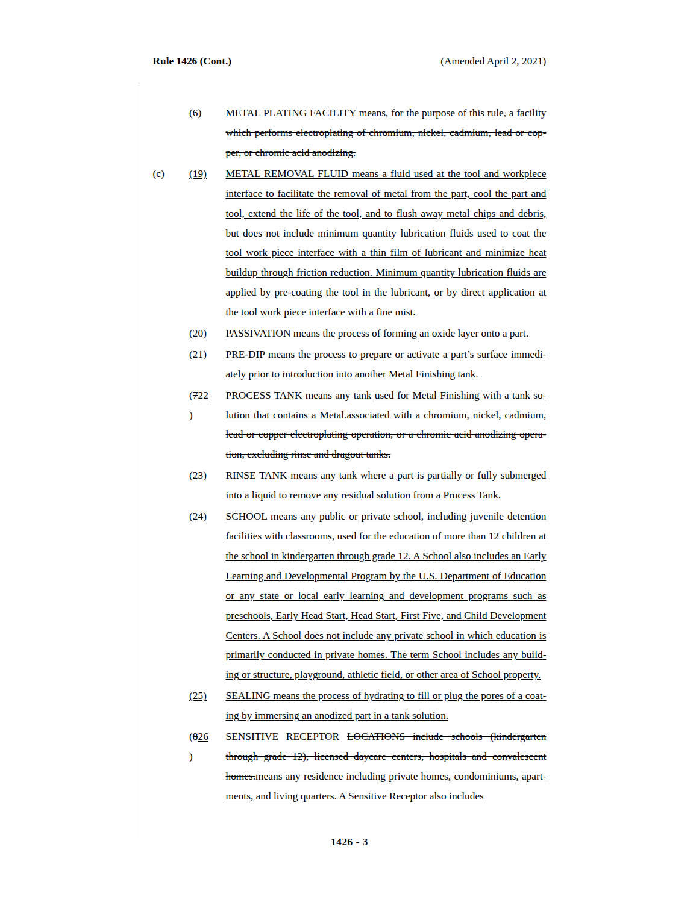Rule 1426 (Cont.)
(Amended April 2, 2021)
(6)
METAL PLATING FACILITY means, for the purpose of this rule, a facility which performs electroplating of chromium, nickel, cadmium, lead or copper, or chromic acid anodizing.
(c)
(19)
METAL REMOVAL FLUID means a fluid used at the tool and workpiece interface to facilitate the removal of metal from the part, cool the part and tool, extend the life of the tool, and to flush away metal chips and debris, but does not include minimum quantity lubrication fluids used to coat the tool work piece interface with a thin film of lubricant and minimize heat buildup through friction reduction. Minimum quantity lubrication fluids are applied by pre-coating the tool in the lubricant, or by direct application at the tool work piece interface with a fine mist.
(20)
PASSIVATION means the process of forming an oxide layer onto a part.
(21)
PRE-DIP means the process to prepare or activate a part’s surface immediately prior to introduction into another Metal Finishing tank.
(722
)
PROCESS TANK means any tank used for Metal Finishing with a tank solution that contains a Metal. associated with a chromium, nickel, cadmium, lead or copper electroplating operation, or a chromic acid anodizing operation, excluding rinse and dragout tanks.
(23)
RINSE TANK means any tank where a part is partially or fully submerged into a liquid to remove any residual solution from a Process Tank.
(24)
SCHOOL means any public or private school, including juvenile detention facilities with classrooms, used for the education of more than 12 children at the school in kindergarten through grade 12. A School also includes an Early Learning and Developmental Program by the U.S. Department of Education or any state or local early learning and development programs such as preschools, Early Head Start, Head Start, First Five, and Child Development Centers. A School does not include any private school in which education is primarily conducted in private homes. The term School includes any building or structure, playground, athletic field, or other area of School property.
(25)
SEALING means the process of hydrating to fill or plug the pores of a coating by immersing an anodized part in a tank solution.
(826
)
SENSITIVE RECEPTOR LOCATIONS include schools (kindergarten through grade 12), licensed daycare centers, hospitals and convalescent homes.means any residence including private homes, condominiums, apartments, and living quarters. A Sensitive Receptor also includes
1426 - 3